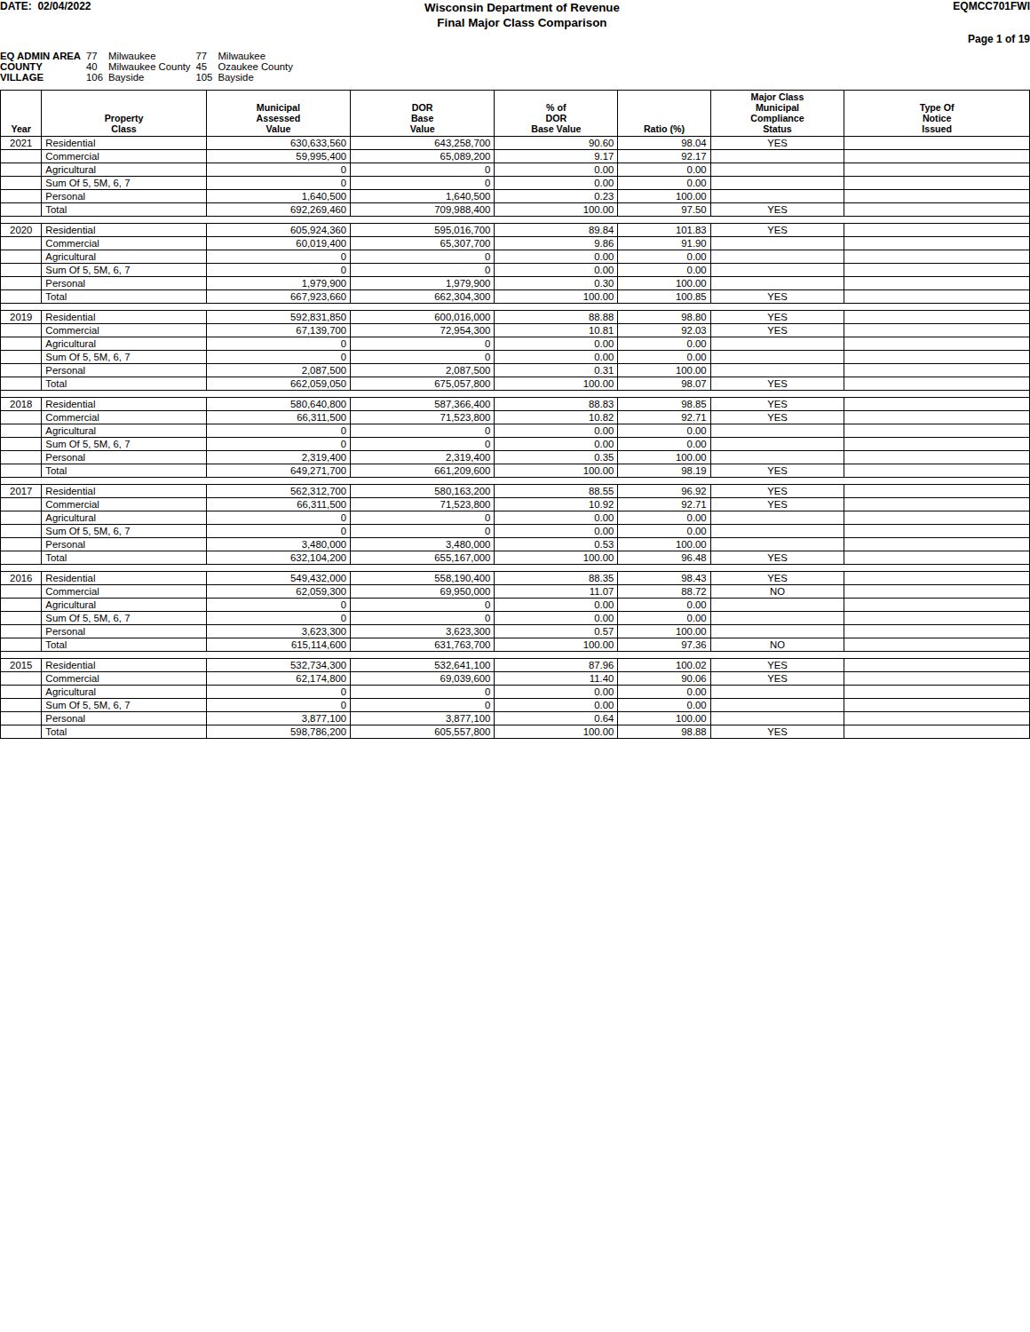DATE: 02/04/2022
Wisconsin Department of Revenue
Final Major Class Comparison
EQMCC701FWI
Page 1 of 19
| EQ ADMIN AREA | 77 | Milwaukee | 77 | Milwaukee |
| COUNTY | 40 | Milwaukee County | 45 | Ozaukee County |
| VILLAGE | 106 | Bayside | 105 | Bayside |
| Year | Property Class | Municipal Assessed Value | DOR Base Value | % of DOR Base Value | Ratio (%) | Major Class Municipal Compliance Status | Type Of Notice Issued |
| --- | --- | --- | --- | --- | --- | --- | --- |
| 2021 | Residential | 630,633,560 | 643,258,700 | 90.60 | 98.04 | YES | |
| | Commercial | 59,995,400 | 65,089,200 | 9.17 | 92.17 | | |
| | Agricultural | 0 | 0 | 0.00 | 0.00 | | |
| | Sum Of 5, 5M, 6, 7 | 0 | 0 | 0.00 | 0.00 | | |
| | Personal | 1,640,500 | 1,640,500 | 0.23 | 100.00 | | |
| | Total | 692,269,460 | 709,988,400 | 100.00 | 97.50 | YES | |
| 2020 | Residential | 605,924,360 | 595,016,700 | 89.84 | 101.83 | YES | |
| | Commercial | 60,019,400 | 65,307,700 | 9.86 | 91.90 | | |
| | Agricultural | 0 | 0 | 0.00 | 0.00 | | |
| | Sum Of 5, 5M, 6, 7 | 0 | 0 | 0.00 | 0.00 | | |
| | Personal | 1,979,900 | 1,979,900 | 0.30 | 100.00 | | |
| | Total | 667,923,660 | 662,304,300 | 100.00 | 100.85 | YES | |
| 2019 | Residential | 592,831,850 | 600,016,000 | 88.88 | 98.80 | YES | |
| | Commercial | 67,139,700 | 72,954,300 | 10.81 | 92.03 | YES | |
| | Agricultural | 0 | 0 | 0.00 | 0.00 | | |
| | Sum Of 5, 5M, 6, 7 | 0 | 0 | 0.00 | 0.00 | | |
| | Personal | 2,087,500 | 2,087,500 | 0.31 | 100.00 | | |
| | Total | 662,059,050 | 675,057,800 | 100.00 | 98.07 | YES | |
| 2018 | Residential | 580,640,800 | 587,366,400 | 88.83 | 98.85 | YES | |
| | Commercial | 66,311,500 | 71,523,800 | 10.82 | 92.71 | YES | |
| | Agricultural | 0 | 0 | 0.00 | 0.00 | | |
| | Sum Of 5, 5M, 6, 7 | 0 | 0 | 0.00 | 0.00 | | |
| | Personal | 2,319,400 | 2,319,400 | 0.35 | 100.00 | | |
| | Total | 649,271,700 | 661,209,600 | 100.00 | 98.19 | YES | |
| 2017 | Residential | 562,312,700 | 580,163,200 | 88.55 | 96.92 | YES | |
| | Commercial | 66,311,500 | 71,523,800 | 10.92 | 92.71 | YES | |
| | Agricultural | 0 | 0 | 0.00 | 0.00 | | |
| | Sum Of 5, 5M, 6, 7 | 0 | 0 | 0.00 | 0.00 | | |
| | Personal | 3,480,000 | 3,480,000 | 0.53 | 100.00 | | |
| | Total | 632,104,200 | 655,167,000 | 100.00 | 96.48 | YES | |
| 2016 | Residential | 549,432,000 | 558,190,400 | 88.35 | 98.43 | YES | |
| | Commercial | 62,059,300 | 69,950,000 | 11.07 | 88.72 | NO | |
| | Agricultural | 0 | 0 | 0.00 | 0.00 | | |
| | Sum Of 5, 5M, 6, 7 | 0 | 0 | 0.00 | 0.00 | | |
| | Personal | 3,623,300 | 3,623,300 | 0.57 | 100.00 | | |
| | Total | 615,114,600 | 631,763,700 | 100.00 | 97.36 | NO | |
| 2015 | Residential | 532,734,300 | 532,641,100 | 87.96 | 100.02 | YES | |
| | Commercial | 62,174,800 | 69,039,600 | 11.40 | 90.06 | YES | |
| | Agricultural | 0 | 0 | 0.00 | 0.00 | | |
| | Sum Of 5, 5M, 6, 7 | 0 | 0 | 0.00 | 0.00 | | |
| | Personal | 3,877,100 | 3,877,100 | 0.64 | 100.00 | | |
| | Total | 598,786,200 | 605,557,800 | 100.00 | 98.88 | YES | |